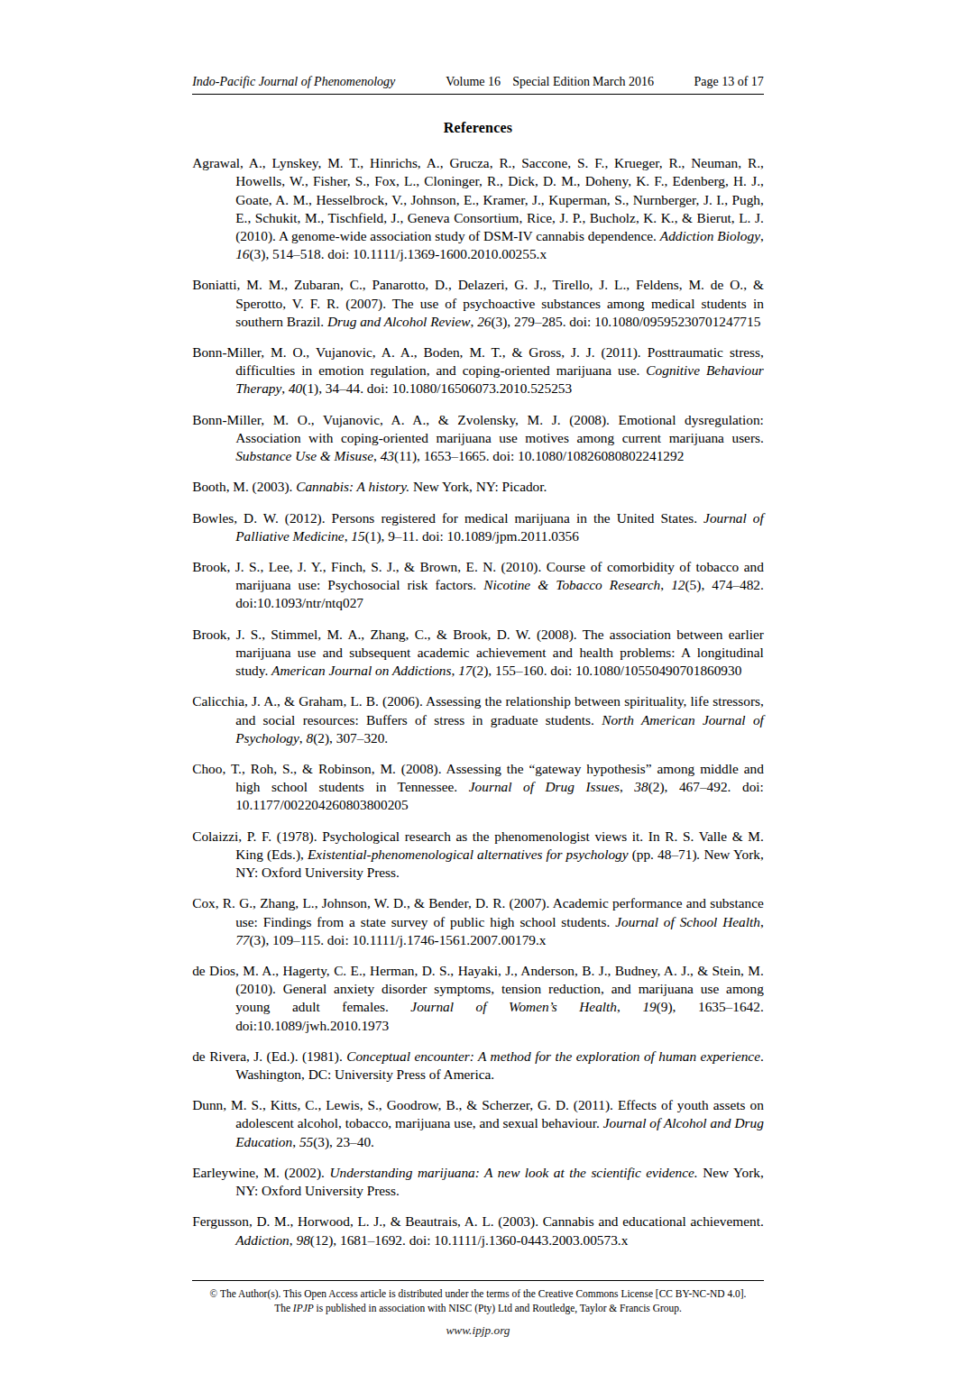| Indo-Pacific Journal of Phenomenology | Volume 16 | Special Edition | March 2016 | Page 13 of 17 |
References
Agrawal, A., Lynskey, M. T., Hinrichs, A., Grucza, R., Saccone, S. F., Krueger, R., Neuman, R., Howells, W., Fisher, S., Fox, L., Cloninger, R., Dick, D. M., Doheny, K. F., Edenberg, H. J., Goate, A. M., Hesselbrock, V., Johnson, E., Kramer, J., Kuperman, S., Nurnberger, J. I., Pugh, E., Schukit, M., Tischfield, J., Geneva Consortium, Rice, J. P., Bucholz, K. K., & Bierut, L. J. (2010). A genome-wide association study of DSM-IV cannabis dependence. Addiction Biology, 16(3), 514–518. doi: 10.1111/j.1369-1600.2010.00255.x
Boniatti, M. M., Zubaran, C., Panarotto, D., Delazeri, G. J., Tirello, J. L., Feldens, M. de O., & Sperotto, V. F. R. (2007). The use of psychoactive substances among medical students in southern Brazil. Drug and Alcohol Review, 26(3), 279–285. doi: 10.1080/09595230701247715
Bonn-Miller, M. O., Vujanovic, A. A., Boden, M. T., & Gross, J. J. (2011). Posttraumatic stress, difficulties in emotion regulation, and coping-oriented marijuana use. Cognitive Behaviour Therapy, 40(1), 34–44. doi: 10.1080/16506073.2010.525253
Bonn-Miller, M. O., Vujanovic, A. A., & Zvolensky, M. J. (2008). Emotional dysregulation: Association with coping-oriented marijuana use motives among current marijuana users. Substance Use & Misuse, 43(11), 1653–1665. doi: 10.1080/10826080802241292
Booth, M. (2003). Cannabis: A history. New York, NY: Picador.
Bowles, D. W. (2012). Persons registered for medical marijuana in the United States. Journal of Palliative Medicine, 15(1), 9–11. doi: 10.1089/jpm.2011.0356
Brook, J. S., Lee, J. Y., Finch, S. J., & Brown, E. N. (2010). Course of comorbidity of tobacco and marijuana use: Psychosocial risk factors. Nicotine & Tobacco Research, 12(5), 474–482. doi:10.1093/ntr/ntq027
Brook, J. S., Stimmel, M. A., Zhang, C., & Brook, D. W. (2008). The association between earlier marijuana use and subsequent academic achievement and health problems: A longitudinal study. American Journal on Addictions, 17(2), 155–160. doi: 10.1080/10550490701860930
Calicchia, J. A., & Graham, L. B. (2006). Assessing the relationship between spirituality, life stressors, and social resources: Buffers of stress in graduate students. North American Journal of Psychology, 8(2), 307–320.
Choo, T., Roh, S., & Robinson, M. (2008). Assessing the “gateway hypothesis” among middle and high school students in Tennessee. Journal of Drug Issues, 38(2), 467–492. doi: 10.1177/002204260803800205
Colaizzi, P. F. (1978). Psychological research as the phenomenologist views it. In R. S. Valle & M. King (Eds.), Existential-phenomenological alternatives for psychology (pp. 48–71). New York, NY: Oxford University Press.
Cox, R. G., Zhang, L., Johnson, W. D., & Bender, D. R. (2007). Academic performance and substance use: Findings from a state survey of public high school students. Journal of School Health, 77(3), 109–115. doi: 10.1111/j.1746-1561.2007.00179.x
de Dios, M. A., Hagerty, C. E., Herman, D. S., Hayaki, J., Anderson, B. J., Budney, A. J., & Stein, M. (2010). General anxiety disorder symptoms, tension reduction, and marijuana use among young adult females. Journal of Women’s Health, 19(9), 1635–1642. doi:10.1089/jwh.2010.1973
de Rivera, J. (Ed.). (1981). Conceptual encounter: A method for the exploration of human experience. Washington, DC: University Press of America.
Dunn, M. S., Kitts, C., Lewis, S., Goodrow, B., & Scherzer, G. D. (2011). Effects of youth assets on adolescent alcohol, tobacco, marijuana use, and sexual behaviour. Journal of Alcohol and Drug Education, 55(3), 23–40.
Earleywine, M. (2002). Understanding marijuana: A new look at the scientific evidence. New York, NY: Oxford University Press.
Fergusson, D. M., Horwood, L. J., & Beautrais, A. L. (2003). Cannabis and educational achievement. Addiction, 98(12), 1681–1692. doi: 10.1111/j.1360-0443.2003.00573.x
© The Author(s). This Open Access article is distributed under the terms of the Creative Commons License [CC BY-NC-ND 4.0]. The IPJP is published in association with NISC (Pty) Ltd and Routledge, Taylor & Francis Group. www.ipjp.org